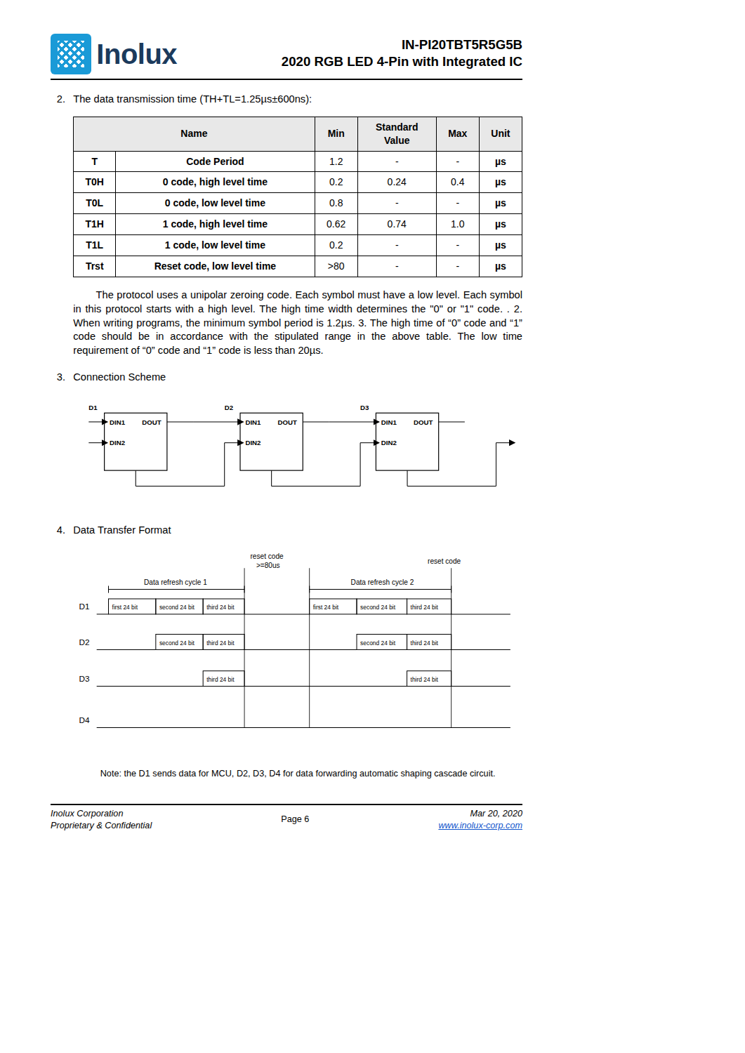Inolux
IN-PI20TBT5R5G5B
2020 RGB LED 4-Pin with Integrated IC
The data transmission time (TH+TL=1.25µs±600ns):
| Name | Min | Standard Value | Max | Unit |
| --- | --- | --- | --- | --- |
| T | Code Period | 1.2 | - | - | µs |
| T0H | 0 code, high level time | 0.2 | 0.24 | 0.4 | µs |
| T0L | 0 code, low level time | 0.8 | - | - | µs |
| T1H | 1 code, high level time | 0.62 | 0.74 | 1.0 | µs |
| T1L | 1 code, low level time | 0.2 | - | - | µs |
| Trst | Reset code, low level time | >80 | - | - | µs |
The protocol uses a unipolar zeroing code. Each symbol must have a low level. Each symbol in this protocol starts with a high level. The high time width determines the "0" or "1" code. . 2. When writing programs, the minimum symbol period is 1.2µs. 3. The high time of “0” code and “1” code should be in accordance with the stipulated range in the above table. The low time requirement of “0” code and “1” code is less than 20µs.
Connection Scheme
D1 DIN1 DOUT DIN2 D2 DIN1 DOUT DIN2 D3 DIN1 DOUT DIN2
Data Transfer Format
reset code >=80us reset code Data refresh cycle 1 Data refresh cycle 2 D1 first 24 bit second 24 bit third 24 bit first 24 bit second 24 bit third 24 bit D2 second 24 bit third 24 bit second 24 bit third 24 bit D3 third 24 bit third 24 bit D4
Note: the D1 sends data for MCU, D2, D3, D4 for data forwarding automatic shaping cascade circuit.
Inolux Corporation
Proprietary & Confidential
Page 6
Mar 20, 2020
www.inolux-corp.com